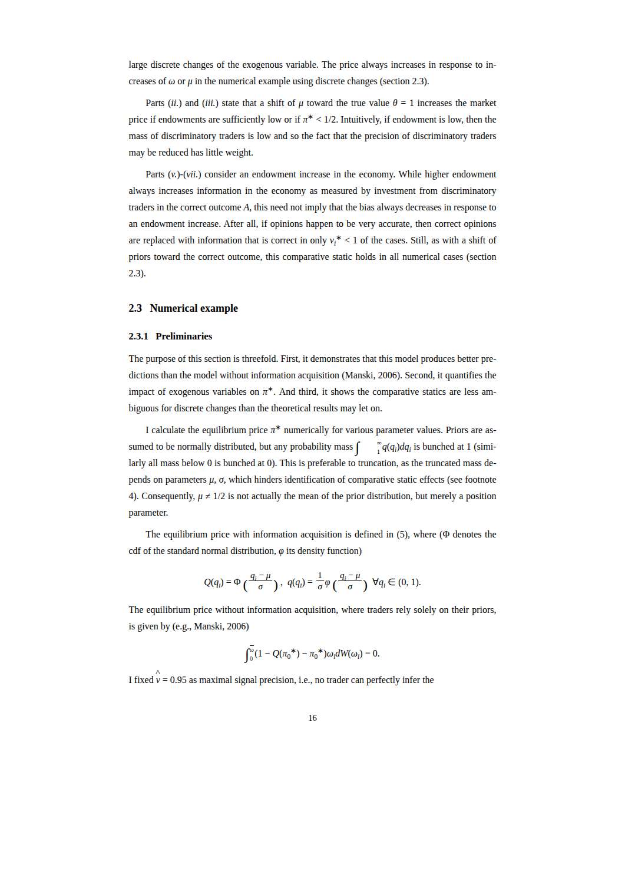large discrete changes of the exogenous variable. The price always increases in response to increases of ω or μ in the numerical example using discrete changes (section 2.3).
Parts (ii.) and (iii.) state that a shift of μ toward the true value θ = 1 increases the market price if endowments are sufficiently low or if π∗ < 1/2. Intuitively, if endowment is low, then the mass of discriminatory traders is low and so the fact that the precision of discriminatory traders may be reduced has little weight.
Parts (v.)-(vii.) consider an endowment increase in the economy. While higher endowment always increases information in the economy as measured by investment from discriminatory traders in the correct outcome A, this need not imply that the bias always decreases in response to an endowment increase. After all, if opinions happen to be very accurate, then correct opinions are replaced with information that is correct in only νi∗ < 1 of the cases. Still, as with a shift of priors toward the correct outcome, this comparative static holds in all numerical cases (section 2.3).
2.3 Numerical example
2.3.1 Preliminaries
The purpose of this section is threefold. First, it demonstrates that this model produces better predictions than the model without information acquisition (Manski, 2006). Second, it quantifies the impact of exogenous variables on π∗. And third, it shows the comparative statics are less ambiguous for discrete changes than the theoretical results may let on.
I calculate the equilibrium price π∗ numerically for various parameter values. Priors are assumed to be normally distributed, but any probability mass ∫∞1 q(qi)dqi is bunched at 1 (similarly all mass below 0 is bunched at 0). This is preferable to truncation, as the truncated mass depends on parameters μ, σ, which hinders identification of comparative static effects (see footnote 4). Consequently, μ ≠ 1/2 is not actually the mean of the prior distribution, but merely a position parameter.
The equilibrium price with information acquisition is defined in (5), where (Φ denotes the cdf of the standard normal distribution, φ its density function)
Q(qi) = Φ (qi − μ σ) , q(qi) = 1 σ φ (qi − μ σ) ∀qi ∈ (0, 1).
The equilibrium price without information acquisition, where traders rely solely on their priors, is given by (e.g., Manski, 2006)
∫ω 0(1 − Q(π0∗) − π0∗)ωi dW(ωi) = 0.
I fixed ν = 0.95 as maximal signal precision, i.e., no trader can perfectly infer the
16